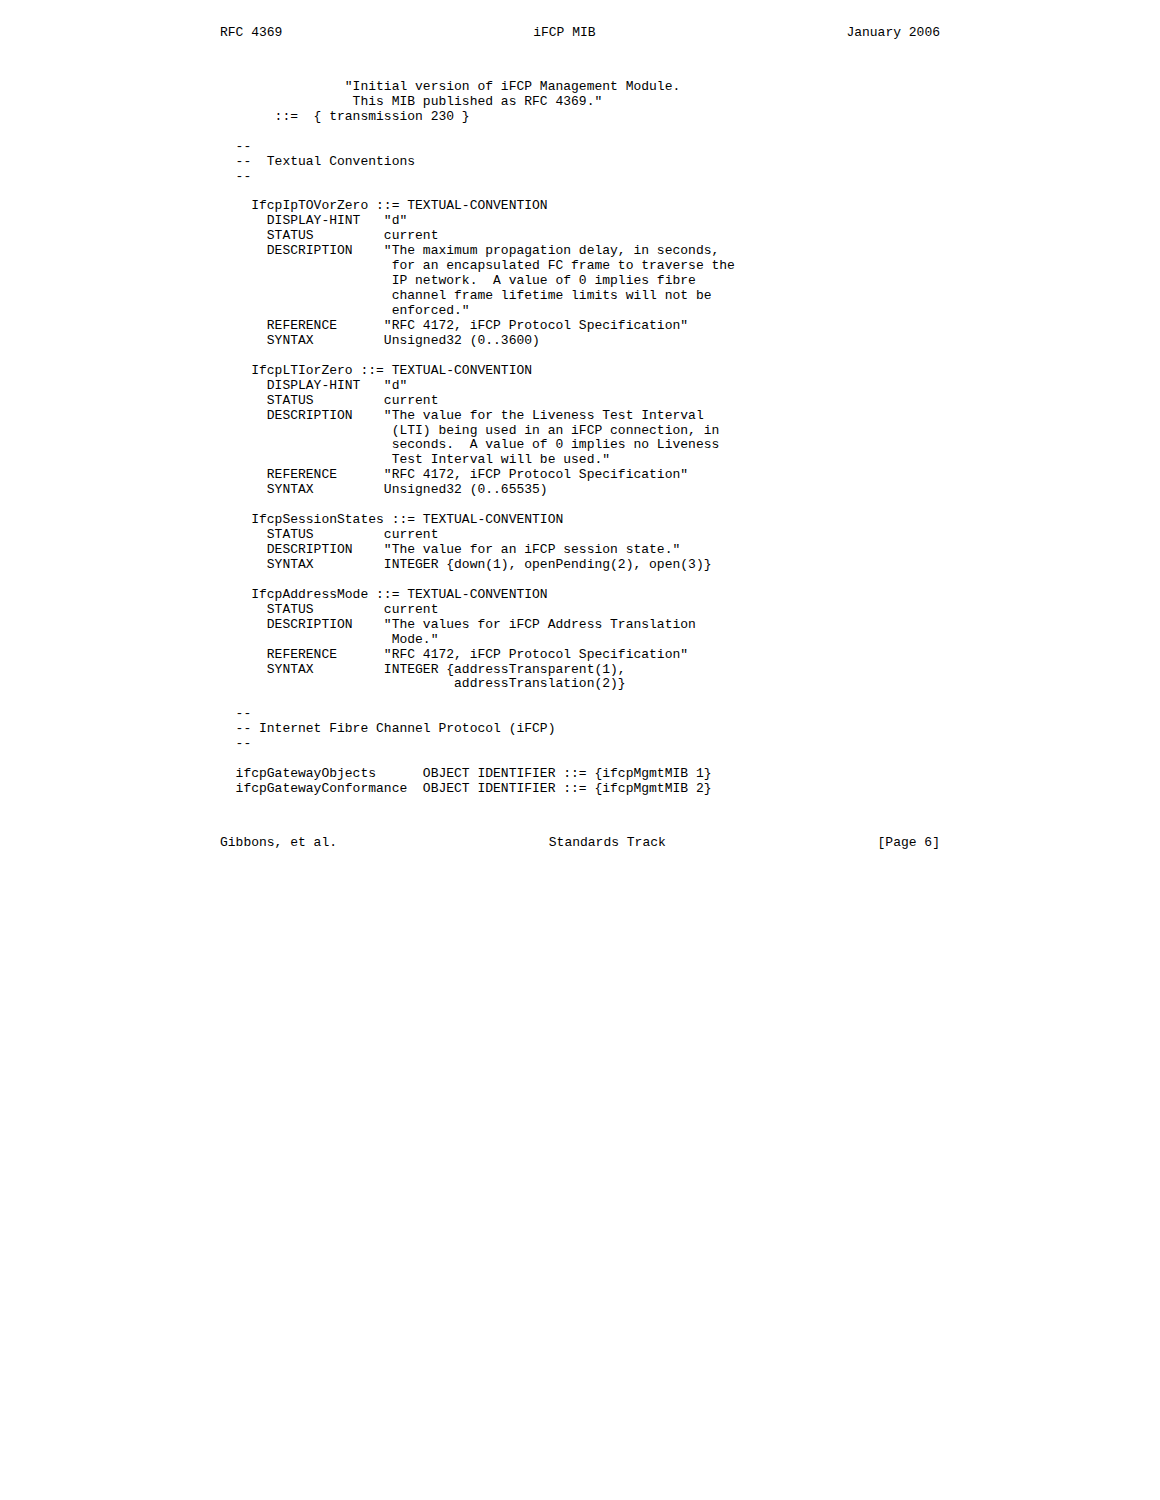RFC 4369 iFCP MIB January 2006
                "Initial version of iFCP Management Module.
                 This MIB published as RFC 4369."
       ::=  { transmission 230 }

  --
  --  Textual Conventions
  --

    IfcpIpTOVorZero ::= TEXTUAL-CONVENTION
      DISPLAY-HINT   "d"
      STATUS         current
      DESCRIPTION    "The maximum propagation delay, in seconds,
                      for an encapsulated FC frame to traverse the
                      IP network.  A value of 0 implies fibre
                      channel frame lifetime limits will not be
                      enforced."
      REFERENCE      "RFC 4172, iFCP Protocol Specification"
      SYNTAX         Unsigned32 (0..3600)

    IfcpLTIorZero ::= TEXTUAL-CONVENTION
      DISPLAY-HINT   "d"
      STATUS         current
      DESCRIPTION    "The value for the Liveness Test Interval
                      (LTI) being used in an iFCP connection, in
                      seconds.  A value of 0 implies no Liveness
                      Test Interval will be used."
      REFERENCE      "RFC 4172, iFCP Protocol Specification"
      SYNTAX         Unsigned32 (0..65535)

    IfcpSessionStates ::= TEXTUAL-CONVENTION
      STATUS         current
      DESCRIPTION    "The value for an iFCP session state."
      SYNTAX         INTEGER {down(1), openPending(2), open(3)}

    IfcpAddressMode ::= TEXTUAL-CONVENTION
      STATUS         current
      DESCRIPTION    "The values for iFCP Address Translation
                      Mode."
      REFERENCE      "RFC 4172, iFCP Protocol Specification"
      SYNTAX         INTEGER {addressTransparent(1),
                              addressTranslation(2)}

  --
  -- Internet Fibre Channel Protocol (iFCP)
  --

  ifcpGatewayObjects      OBJECT IDENTIFIER ::= {ifcpMgmtMIB 1}
  ifcpGatewayConformance  OBJECT IDENTIFIER ::= {ifcpMgmtMIB 2}
Gibbons, et al. Standards Track [Page 6]